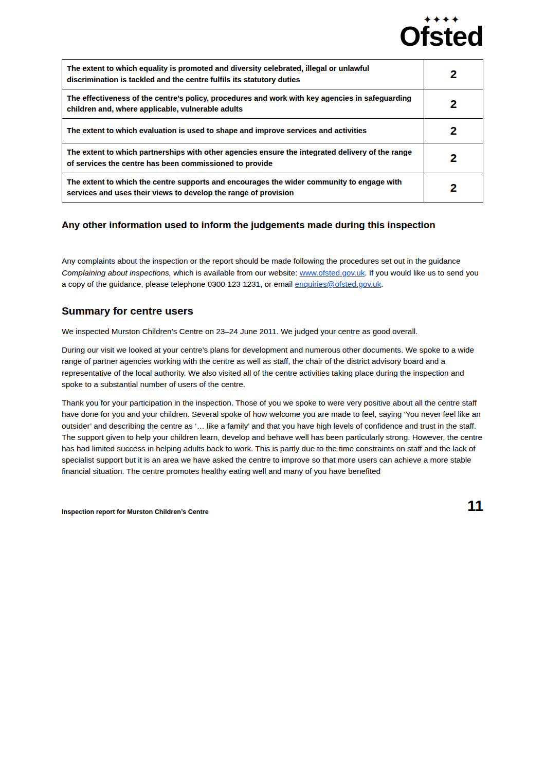✦✦✦✦ Ofsted
| The extent to which equality is promoted and diversity celebrated, illegal or unlawful discrimination is tackled and the centre fulfils its statutory duties | 2 |
| The effectiveness of the centre’s policy, procedures and work with key agencies in safeguarding children and, where applicable, vulnerable adults | 2 |
| The extent to which evaluation is used to shape and improve services and activities | 2 |
| The extent to which partnerships with other agencies ensure the integrated delivery of the range of services the centre has been commissioned to provide | 2 |
| The extent to which the centre supports and encourages the wider community to engage with services and uses their views to develop the range of provision | 2 |
Any other information used to inform the judgements made during this inspection
Any complaints about the inspection or the report should be made following the procedures set out in the guidance Complaining about inspections, which is available from our website: www.ofsted.gov.uk. If you would like us to send you a copy of the guidance, please telephone 0300 123 1231, or email enquiries@ofsted.gov.uk.
Summary for centre users
We inspected Murston Children’s Centre on 23–24 June 2011. We judged your centre as good overall.
During our visit we looked at your centre’s plans for development and numerous other documents. We spoke to a wide range of partner agencies working with the centre as well as staff, the chair of the district advisory board and a representative of the local authority. We also visited all of the centre activities taking place during the inspection and spoke to a substantial number of users of the centre.
Thank you for your participation in the inspection. Those of you we spoke to were very positive about all the centre staff have done for you and your children. Several spoke of how welcome you are made to feel, saying ‘You never feel like an outsider’ and describing the centre as ‘… like a family’ and that you have high levels of confidence and trust in the staff. The support given to help your children learn, develop and behave well has been particularly strong. However, the centre has had limited success in helping adults back to work. This is partly due to the time constraints on staff and the lack of specialist support but it is an area we have asked the centre to improve so that more users can achieve a more stable financial situation. The centre promotes healthy eating well and many of you have benefited
Inspection report for Murston Children’s Centre
11